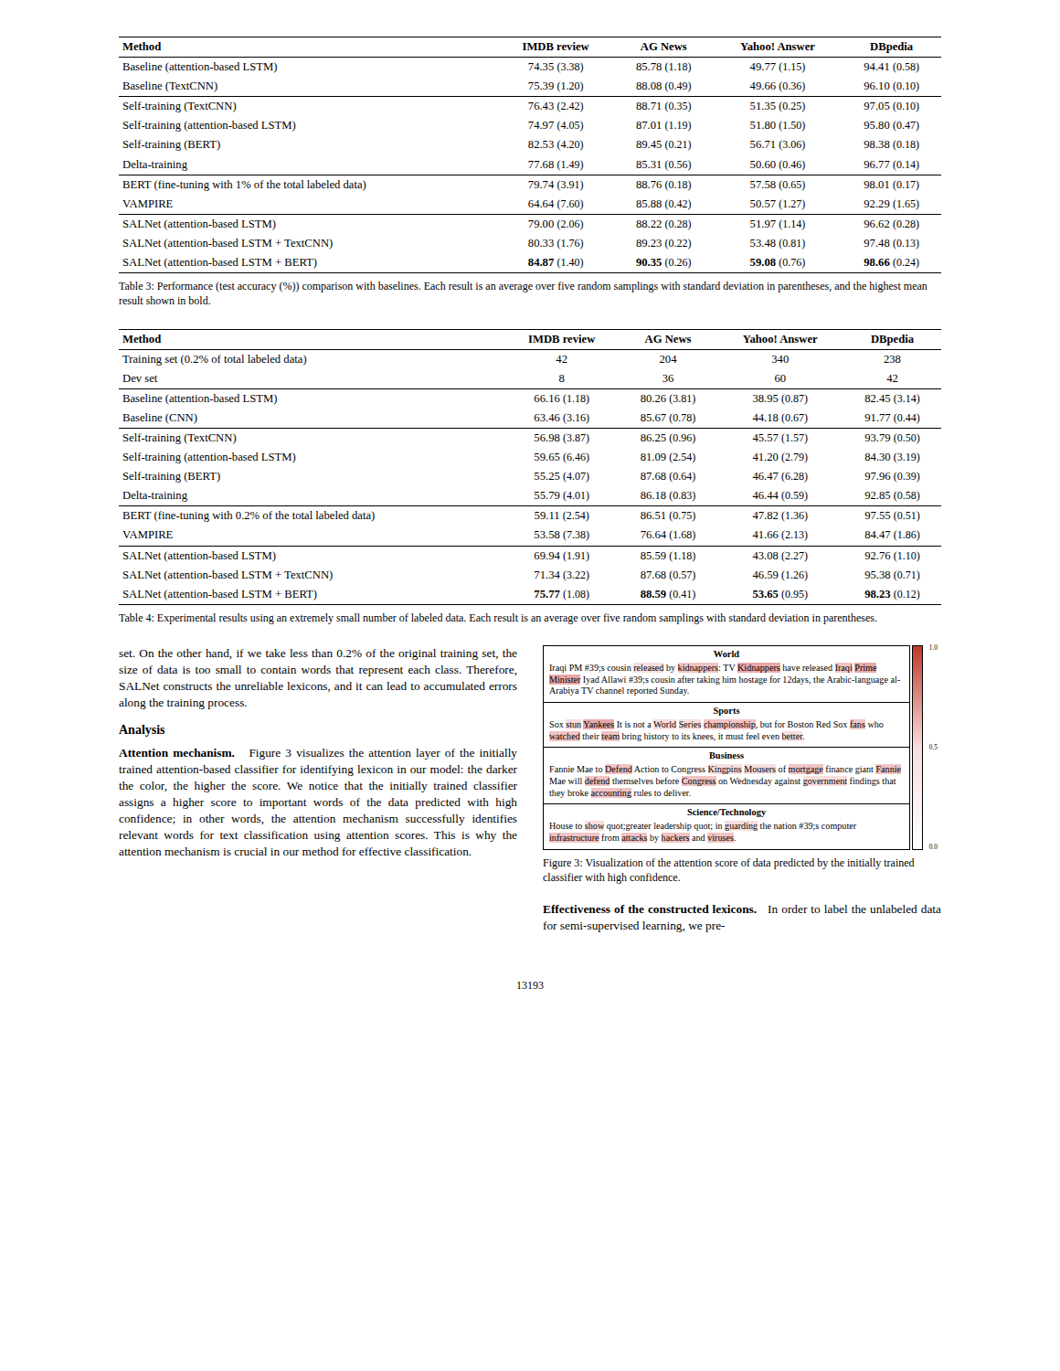| Method | IMDB review | AG News | Yahoo! Answer | DBpedia |
| --- | --- | --- | --- | --- |
| Baseline (attention-based LSTM) | 74.35 (3.38) | 85.78 (1.18) | 49.77 (1.15) | 94.41 (0.58) |
| Baseline (TextCNN) | 75.39 (1.20) | 88.08 (0.49) | 49.66 (0.36) | 96.10 (0.10) |
| Self-training (TextCNN) | 76.43 (2.42) | 88.71 (0.35) | 51.35 (0.25) | 97.05 (0.10) |
| Self-training (attention-based LSTM) | 74.97 (4.05) | 87.01 (1.19) | 51.80 (1.50) | 95.80 (0.47) |
| Self-training (BERT) | 82.53 (4.20) | 89.45 (0.21) | 56.71 (3.06) | 98.38 (0.18) |
| Delta-training | 77.68 (1.49) | 85.31 (0.56) | 50.60 (0.46) | 96.77 (0.14) |
| BERT (fine-tuning with 1% of the total labeled data) | 79.74 (3.91) | 88.76 (0.18) | 57.58 (0.65) | 98.01 (0.17) |
| VAMPIRE | 64.64 (7.60) | 85.88 (0.42) | 50.57 (1.27) | 92.29 (1.65) |
| SALNet (attention-based LSTM) | 79.00 (2.06) | 88.22 (0.28) | 51.97 (1.14) | 96.62 (0.28) |
| SALNet (attention-based LSTM + TextCNN) | 80.33 (1.76) | 89.23 (0.22) | 53.48 (0.81) | 97.48 (0.13) |
| SALNet (attention-based LSTM + BERT) | 84.87 (1.40) | 90.35 (0.26) | 59.08 (0.76) | 98.66 (0.24) |
Table 3: Performance (test accuracy (%)) comparison with baselines. Each result is an average over five random samplings with standard deviation in parentheses, and the highest mean result shown in bold.
| Method | IMDB review | AG News | Yahoo! Answer | DBpedia |
| --- | --- | --- | --- | --- |
| Training set (0.2% of total labeled data) | 42 | 204 | 340 | 238 |
| Dev set | 8 | 36 | 60 | 42 |
| Baseline (attention-based LSTM) | 66.16 (1.18) | 80.26 (3.81) | 38.95 (0.87) | 82.45 (3.14) |
| Baseline (CNN) | 63.46 (3.16) | 85.67 (0.78) | 44.18 (0.67) | 91.77 (0.44) |
| Self-training (TextCNN) | 56.98 (3.87) | 86.25 (0.96) | 45.57 (1.57) | 93.79 (0.50) |
| Self-training (attention-based LSTM) | 59.65 (6.46) | 81.09 (2.54) | 41.20 (2.79) | 84.30 (3.19) |
| Self-training (BERT) | 55.25 (4.07) | 87.68 (0.64) | 46.47 (6.28) | 97.96 (0.39) |
| Delta-training | 55.79 (4.01) | 86.18 (0.83) | 46.44 (0.59) | 92.85 (0.58) |
| BERT (fine-tuning with 0.2% of the total labeled data) | 59.11 (2.54) | 86.51 (0.75) | 47.82 (1.36) | 97.55 (0.51) |
| VAMPIRE | 53.58 (7.38) | 76.64 (1.68) | 41.66 (2.13) | 84.47 (1.86) |
| SALNet (attention-based LSTM) | 69.94 (1.91) | 85.59 (1.18) | 43.08 (2.27) | 92.76 (1.10) |
| SALNet (attention-based LSTM + TextCNN) | 71.34 (3.22) | 87.68 (0.57) | 46.59 (1.26) | 95.38 (0.71) |
| SALNet (attention-based LSTM + BERT) | 75.77 (1.08) | 88.59 (0.41) | 53.65 (0.95) | 98.23 (0.12) |
Table 4: Experimental results using an extremely small number of labeled data. Each result is an average over five random samplings with standard deviation in parentheses.
set. On the other hand, if we take less than 0.2% of the original training set, the size of data is too small to contain words that represent each class. Therefore, SALNet constructs the unreliable lexicons, and it can lead to accumulated errors along the training process.
Analysis
Attention mechanism. Figure 3 visualizes the attention layer of the initially trained attention-based classifier for identifying lexicon in our model: the darker the color, the higher the score. We notice that the initially trained classifier assigns a higher score to important words of the data predicted with high confidence; in other words, the attention mechanism successfully identifies relevant words for text classification using attention scores. This is why the attention mechanism is crucial in our method for effective classification.
World
Iraqi PM #39;s cousin released by kidnappers: TV Kidnappers have released Iraqi Prime Minister Iyad Allawi #39;s cousin after taking him hostage for 12days, the Arabic-language al-Arabiya TV channel reported Sunday.
Sports
Sox stun Yankees It is not a World Series championship, but for Boston Red Sox fans who watched their team bring history to its knees, it must feel even better.
Business
Fannie Mae to Defend Action to Congress Kingpins Mousers of mortgage finance giant Fannie Mae will defend themselves before Congress on Wednesday against government findings that they broke accounting rules to deliver.
Science/Technology
House to show quot;greater leadership quot; in guarding the nation #39;s computer infrastructure from attacks by hackers and viruses.
1.0 0.5 0.0
Figure 3: Visualization of the attention score of data predicted by the initially trained classifier with high confidence.
Effectiveness of the constructed lexicons. In order to label the unlabeled data for semi-supervised learning, we pre-
13193